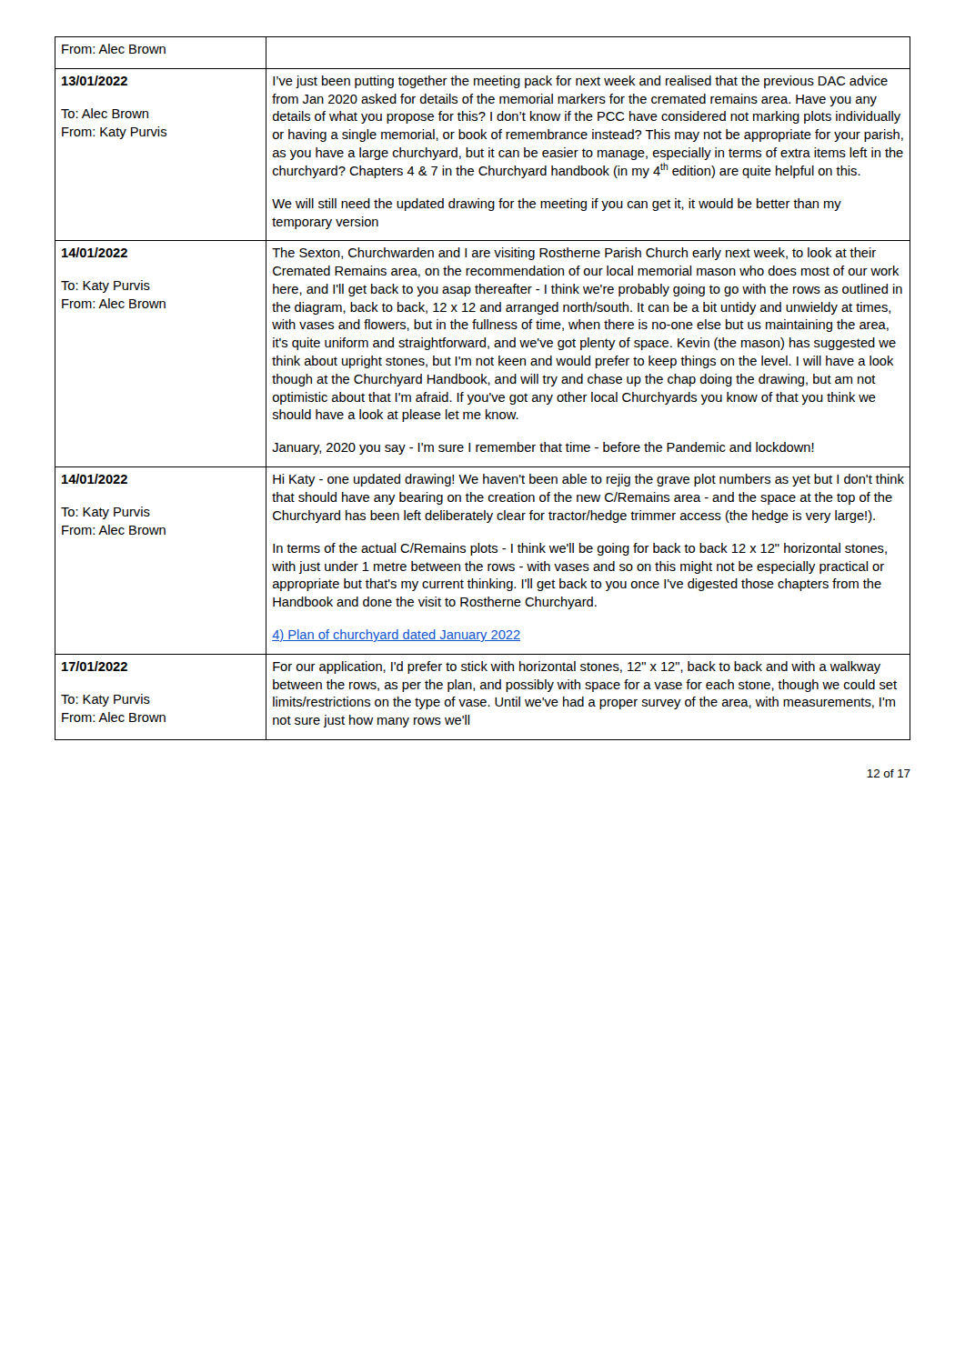| From: Alec Brown | |
| 13/01/2022 To: Alec Brown From: Katy Purvis | I’ve just been putting together the meeting pack for next week and realised that the previous DAC advice from Jan 2020 asked for details of the memorial markers for the cremated remains area. Have you any details of what you propose for this? I don’t know if the PCC have considered not marking plots individually or having a single memorial, or book of remembrance instead? This may not be appropriate for your parish, as you have a large churchyard, but it can be easier to manage, especially in terms of extra items left in the churchyard? Chapters 4 & 7 in the Churchyard handbook (in my 4 th edition) are quite helpful on this. We will still need the updated drawing for the meeting if you can get it, it would be better than my temporary version |
| 14/01/2022 To: Katy Purvis From: Alec Brown | The Sexton, Churchwarden and I are visiting Rostherne Parish Church early next week, to look at their Cremated Remains area, on the recommendation of our local memorial mason who does most of our work here, and I'll get back to you asap thereafter - I think we're probably going to go with the rows as outlined in the diagram, back to back, 12 x 12 and arranged north/south. It can be a bit untidy and unwieldy at times, with vases and flowers, but in the fullness of time, when there is no-one else but us maintaining the area, it's quite uniform and straightforward, and we've got plenty of space. Kevin (the mason) has suggested we think about upright stones, but I'm not keen and would prefer to keep things on the level. I will have a look though at the Churchyard Handbook, and will try and chase up the chap doing the drawing, but am not optimistic about that I'm afraid. If you've got any other local Churchyards you know of that you think we should have a look at please let me know. January, 2020 you say - I'm sure I remember that time - before the Pandemic and lockdown! |
| 14/01/2022 To: Katy Purvis From: Alec Brown | Hi Katy - one updated drawing! We haven't been able to rejig the grave plot numbers as yet but I don't think that should have any bearing on the creation of the new C/Remains area - and the space at the top of the Churchyard has been left deliberately clear for tractor/hedge trimmer access (the hedge is very large!). In terms of the actual C/Remains plots - I think we'll be going for back to back 12 x 12" horizontal stones, with just under 1 metre between the rows - with vases and so on this might not be especially practical or appropriate but that's my current thinking. I'll get back to you once I've digested those chapters from the Handbook and done the visit to Rostherne Churchyard. 4) Plan of churchyard dated January 2022 |
| 17/01/2022 To: Katy Purvis From: Alec Brown | For our application, I'd prefer to stick with horizontal stones, 12" x 12", back to back and with a walkway between the rows, as per the plan, and possibly with space for a vase for each stone, though we could set limits/restrictions on the type of vase. Until we've had a proper survey of the area, with measurements, I'm not sure just how many rows we'll |
12 of 17